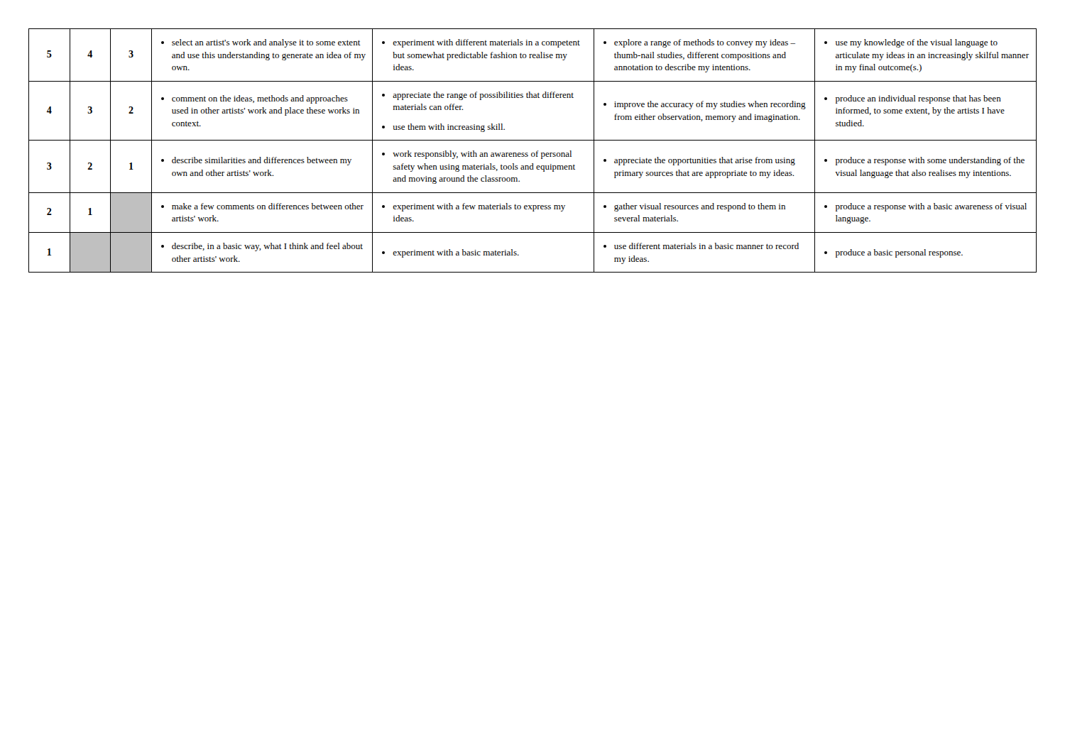| 5 | 4 | 3 | select an artist's work and analyse it to some extent and use this understanding to generate an idea of my own. | experiment with different materials in a competent but somewhat predictable fashion to realise my ideas. | explore a range of methods to convey my ideas – thumb-nail studies, different compositions and annotation to describe my intentions. | use my knowledge of the visual language to articulate my ideas in an increasingly skilful manner in my final outcome(s.) |
| 4 | 3 | 2 | comment on the ideas, methods and approaches used in other artists' work and place these works in context. | appreciate the range of possibilities that different materials can offer. use them with increasing skill. | improve the accuracy of my studies when recording from either observation, memory and imagination. | produce an individual response that has been informed, to some extent, by the artists I have studied. |
| 3 | 2 | 1 | describe similarities and differences between my own and other artists' work. | work responsibly, with an awareness of personal safety when using materials, tools and equipment and moving around the classroom. | appreciate the opportunities that arise from using primary sources that are appropriate to my ideas. | produce a response with some understanding of the visual language that also realises my intentions. |
| 2 | 1 | | make a few comments on differences between other artists' work. | experiment with a few materials to express my ideas. | gather visual resources and respond to them in several materials. | produce a response with a basic awareness of visual language. |
| 1 | | | describe, in a basic way, what I think and feel about other artists' work. | experiment with a basic materials. | use different materials in a basic manner to record my ideas. | produce a basic personal response. |